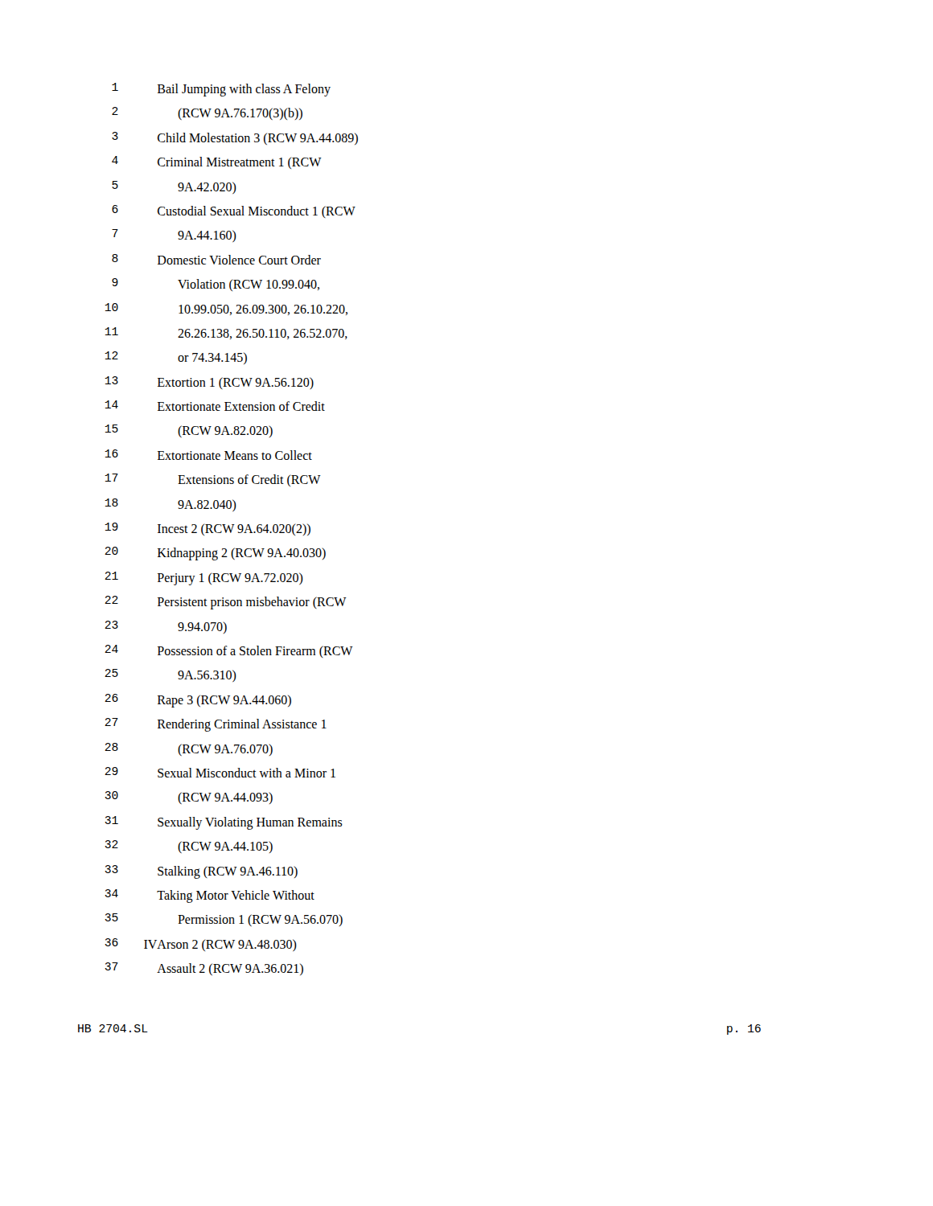| 1 | | Bail Jumping with class A Felony |
| 2 | | (RCW 9A.76.170(3)(b)) |
| 3 | | Child Molestation 3 (RCW 9A.44.089) |
| 4 | | Criminal Mistreatment 1 (RCW |
| 5 | | 9A.42.020) |
| 6 | | Custodial Sexual Misconduct 1 (RCW |
| 7 | | 9A.44.160) |
| 8 | | Domestic Violence Court Order |
| 9 | | Violation (RCW 10.99.040, |
| 10 | | 10.99.050, 26.09.300, 26.10.220, |
| 11 | | 26.26.138, 26.50.110, 26.52.070, |
| 12 | | or 74.34.145) |
| 13 | | Extortion 1 (RCW 9A.56.120) |
| 14 | | Extortionate Extension of Credit |
| 15 | | (RCW 9A.82.020) |
| 16 | | Extortionate Means to Collect |
| 17 | | Extensions of Credit (RCW |
| 18 | | 9A.82.040) |
| 19 | | Incest 2 (RCW 9A.64.020(2)) |
| 20 | | Kidnapping 2 (RCW 9A.40.030) |
| 21 | | Perjury 1 (RCW 9A.72.020) |
| 22 | | Persistent prison misbehavior (RCW |
| 23 | | 9.94.070) |
| 24 | | Possession of a Stolen Firearm (RCW |
| 25 | | 9A.56.310) |
| 26 | | Rape 3 (RCW 9A.44.060) |
| 27 | | Rendering Criminal Assistance 1 |
| 28 | | (RCW 9A.76.070) |
| 29 | | Sexual Misconduct with a Minor 1 |
| 30 | | (RCW 9A.44.093) |
| 31 | | Sexually Violating Human Remains |
| 32 | | (RCW 9A.44.105) |
| 33 | | Stalking (RCW 9A.46.110) |
| 34 | | Taking Motor Vehicle Without |
| 35 | | Permission 1 (RCW 9A.56.070) |
| 36 | IV | Arson 2 (RCW 9A.48.030) |
| 37 | | Assault 2 (RCW 9A.36.021) |
HB 2704.SL
p. 16